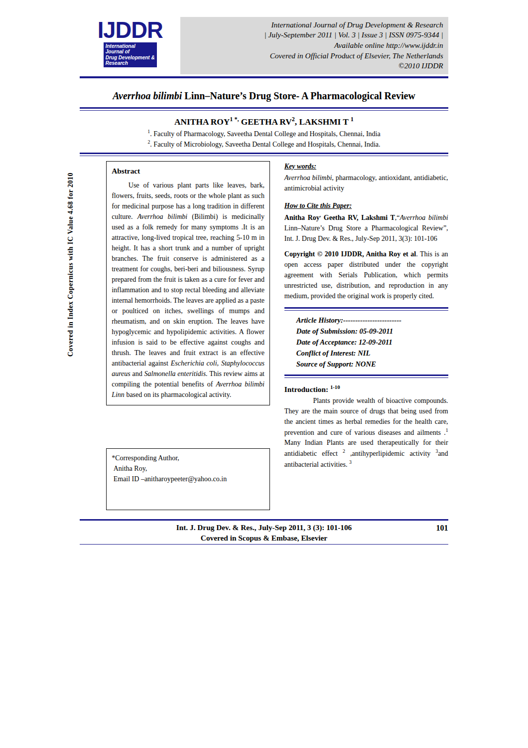IJDDR
International
Journal of
Drug Development &
Research
International Journal of Drug Development & Research
| July-September 2011 | Vol. 3 | Issue 3 | ISSN 0975-9344 |
Available online http://www.ijddr.in
Covered in Official Product of Elsevier, The Netherlands
©2010 IJDDR
Averrhoa bilimbi Linn–Nature’s Drug Store- A Pharmacological Review
ANITHA ROY1 *, GEETHA RV2, LAKSHMI T 1
1. Faculty of Pharmacology, Saveetha Dental College and Hospitals, Chennai, India
2. Faculty of Microbiology, Saveetha Dental College and Hospitals, Chennai, India.
Covered in Index Copernicus with IC Value 4.68 for 2010
Abstract
Use of various plant parts like leaves, bark, flowers, fruits, seeds, roots or the whole plant as such for medicinal purpose has a long tradition in different culture. Averrhoa bilimbi (Bilimbi) is medicinally used as a folk remedy for many symptoms .It is an attractive, long-lived tropical tree, reaching 5-10 m in height. It has a short trunk and a number of upright branches. The fruit conserve is administered as a treatment for coughs, beri-beri and biliousness. Syrup prepared from the fruit is taken as a cure for fever and inflammation and to stop rectal bleeding and alleviate internal hemorrhoids. The leaves are applied as a paste or poulticed on itches, swellings of mumps and rheumatism, and on skin eruption. The leaves have hypoglycemic and hypolipidemic activities. A flower infusion is said to be effective against coughs and thrush. The leaves and fruit extract is an effective antibacterial against Escherichia coli, Staphylococcus aureus and Salmonella enteritidis. This review aims at compiling the potential benefits of Averrhoa bilimbi Linn based on its pharmacological activity.
*Corresponding Author,
Anitha Roy,
Email ID –anitharoypeeter@yahoo.co.in
Key words:
Averrhoa bilimbi, pharmacology, antioxidant, antidiabetic, antimicrobial activity
How to Cite this Paper:
Anitha Roy, Geetha RV, Lakshmi T,“Averrhoa bilimbi Linn–Nature’s Drug Store a Pharmacological Review”, Int. J. Drug Dev. & Res., July-Sep 2011, 3(3): 101-106
Copyright © 2010 IJDDR, Anitha Roy et al. This is an open access paper distributed under the copyright agreement with Serials Publication, which permits unrestricted use, distribution, and reproduction in any medium, provided the original work is properly cited.
Article History:------------------------
Date of Submission: 05-09-2011
Date of Acceptance: 12-09-2011
Conflict of Interest: NIL
Source of Support: NONE
Introduction: 1-10
Plants provide wealth of bioactive compounds. They are the main source of drugs that being used from the ancient times as herbal remedies for the health care, prevention and cure of various diseases and ailments .1 Many Indian Plants are used therapeutically for their antidiabetic effect 2 ,antihyperlipidemic activity 3and antibacterial activities. 3
101
Int. J. Drug Dev. & Res., July-Sep 2011, 3 (3): 101-106
Covered in Scopus & Embase, Elsevier